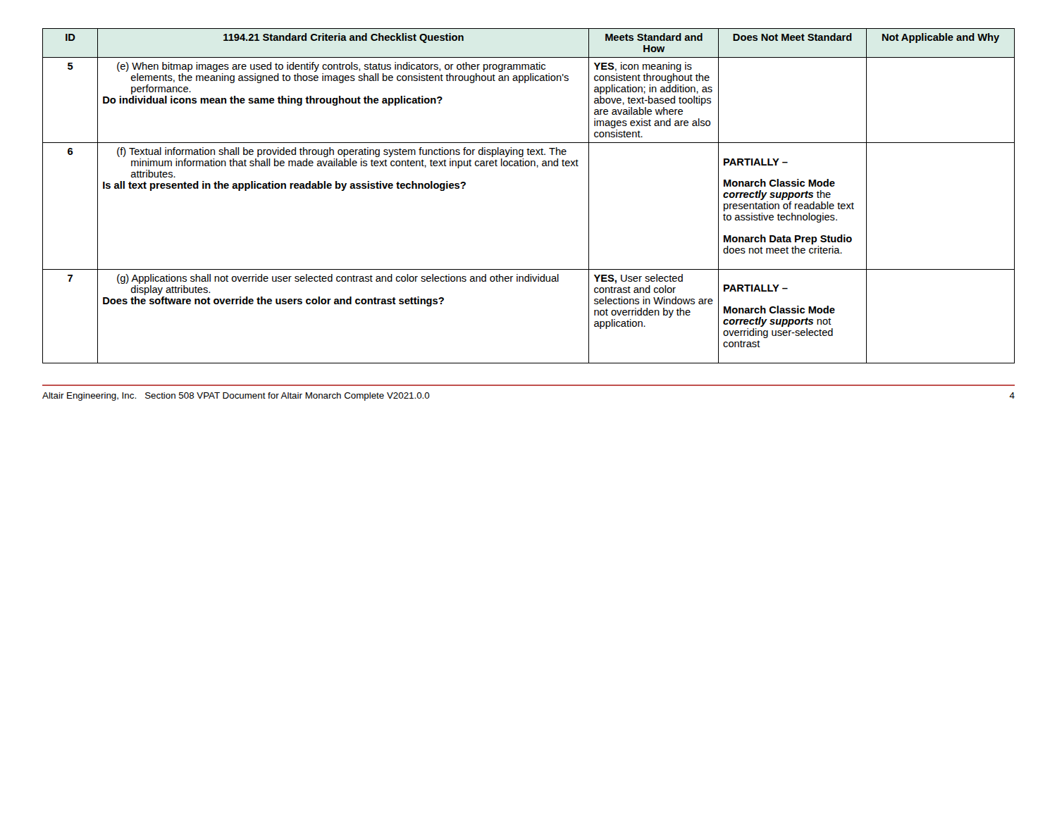| ID | 1194.21 Standard Criteria and Checklist Question | Meets Standard and How | Does Not Meet Standard | Not Applicable and Why |
| --- | --- | --- | --- | --- |
| 5 | (e) When bitmap images are used to identify controls, status indicators, or other programmatic elements, the meaning assigned to those images shall be consistent throughout an application's performance. Do individual icons mean the same thing throughout the application? | YES , icon meaning is consistent throughout the application; in addition, as above, text-based tooltips are available where images exist and are also consistent. | | |
| 6 | (f) Textual information shall be provided through operating system functions for displaying text. The minimum information that shall be made available is text content, text input caret location, and text attributes. Is all text presented in the application readable by assistive technologies? | | PARTIALLY – Monarch Classic Mode correctly supports the presentation of readable text to assistive technologies. Monarch Data Prep Studio does not meet the criteria. | |
| 7 | (g) Applications shall not override user selected contrast and color selections and other individual display attributes. Does the software not override the users color and contrast settings? | YES, User selected contrast and color selections in Windows are not overridden by the application. | PARTIALLY – Monarch Classic Mode correctly supports not overriding user-selected contrast | |
Altair Engineering, Inc. Section 508 VPAT Document for Altair Monarch Complete V2021.0.0 4